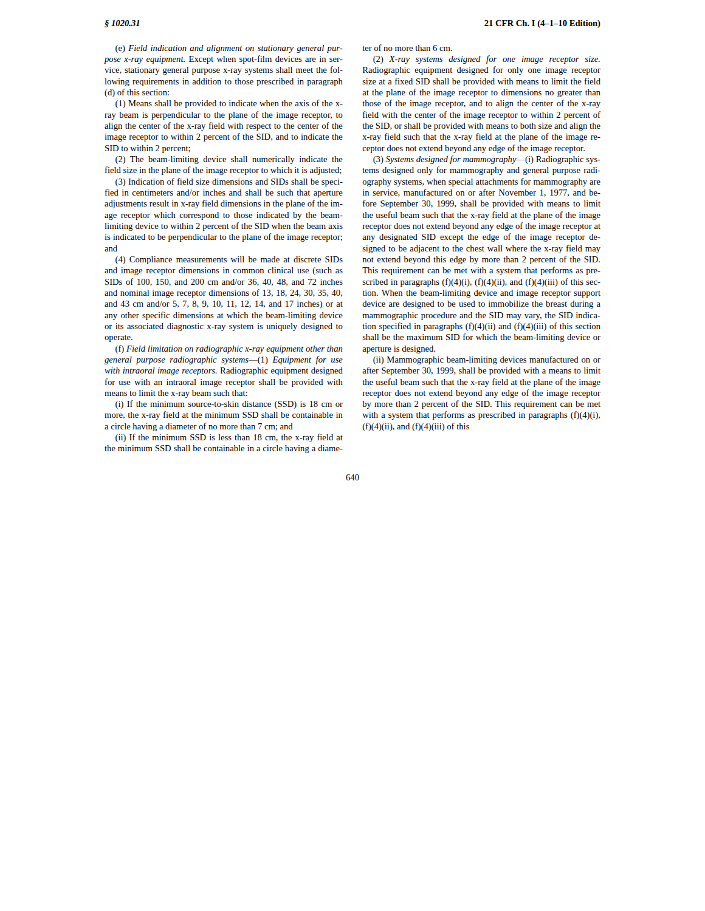§ 1020.31 21 CFR Ch. I (4–1–10 Edition)
(e) Field indication and alignment on stationary general purpose x-ray equipment. Except when spot-film devices are in service, stationary general purpose x-ray systems shall meet the following requirements in addition to those prescribed in paragraph (d) of this section:
(1) Means shall be provided to indicate when the axis of the x-ray beam is perpendicular to the plane of the image receptor, to align the center of the x-ray field with respect to the center of the image receptor to within 2 percent of the SID, and to indicate the SID to within 2 percent;
(2) The beam-limiting device shall numerically indicate the field size in the plane of the image receptor to which it is adjusted;
(3) Indication of field size dimensions and SIDs shall be specified in centimeters and/or inches and shall be such that aperture adjustments result in x-ray field dimensions in the plane of the image receptor which correspond to those indicated by the beam-limiting device to within 2 percent of the SID when the beam axis is indicated to be perpendicular to the plane of the image receptor; and
(4) Compliance measurements will be made at discrete SIDs and image receptor dimensions in common clinical use (such as SIDs of 100, 150, and 200 cm and/or 36, 40, 48, and 72 inches and nominal image receptor dimensions of 13, 18, 24, 30, 35, 40, and 43 cm and/or 5, 7, 8, 9, 10, 11, 12, 14, and 17 inches) or at any other specific dimensions at which the beam-limiting device or its associated diagnostic x-ray system is uniquely designed to operate.
(f) Field limitation on radiographic x-ray equipment other than general purpose radiographic systems—(1) Equipment for use with intraoral image receptors. Radiographic equipment designed for use with an intraoral image receptor shall be provided with means to limit the x-ray beam such that:
(i) If the minimum source-to-skin distance (SSD) is 18 cm or more, the x-ray field at the minimum SSD shall be containable in a circle having a diameter of no more than 7 cm; and
(ii) If the minimum SSD is less than 18 cm, the x-ray field at the minimum SSD shall be containable in a circle having a diameter of no more than 6 cm.
(2) X-ray systems designed for one image receptor size. Radiographic equipment designed for only one image receptor size at a fixed SID shall be provided with means to limit the field at the plane of the image receptor to dimensions no greater than those of the image receptor, and to align the center of the x-ray field with the center of the image receptor to within 2 percent of the SID, or shall be provided with means to both size and align the x-ray field such that the x-ray field at the plane of the image receptor does not extend beyond any edge of the image receptor.
(3) Systems designed for mammography—(i) Radiographic systems designed only for mammography and general purpose radiography systems, when special attachments for mammography are in service, manufactured on or after November 1, 1977, and before September 30, 1999, shall be provided with means to limit the useful beam such that the x-ray field at the plane of the image receptor does not extend beyond any edge of the image receptor at any designated SID except the edge of the image receptor designed to be adjacent to the chest wall where the x-ray field may not extend beyond this edge by more than 2 percent of the SID. This requirement can be met with a system that performs as prescribed in paragraphs (f)(4)(i), (f)(4)(ii), and (f)(4)(iii) of this section. When the beam-limiting device and image receptor support device are designed to be used to immobilize the breast during a mammographic procedure and the SID may vary, the SID indication specified in paragraphs (f)(4)(ii) and (f)(4)(iii) of this section shall be the maximum SID for which the beam-limiting device or aperture is designed.
(ii) Mammographic beam-limiting devices manufactured on or after September 30, 1999, shall be provided with a means to limit the useful beam such that the x-ray field at the plane of the image receptor does not extend beyond any edge of the image receptor by more than 2 percent of the SID. This requirement can be met with a system that performs as prescribed in paragraphs (f)(4)(i), (f)(4)(ii), and (f)(4)(iii) of this
640